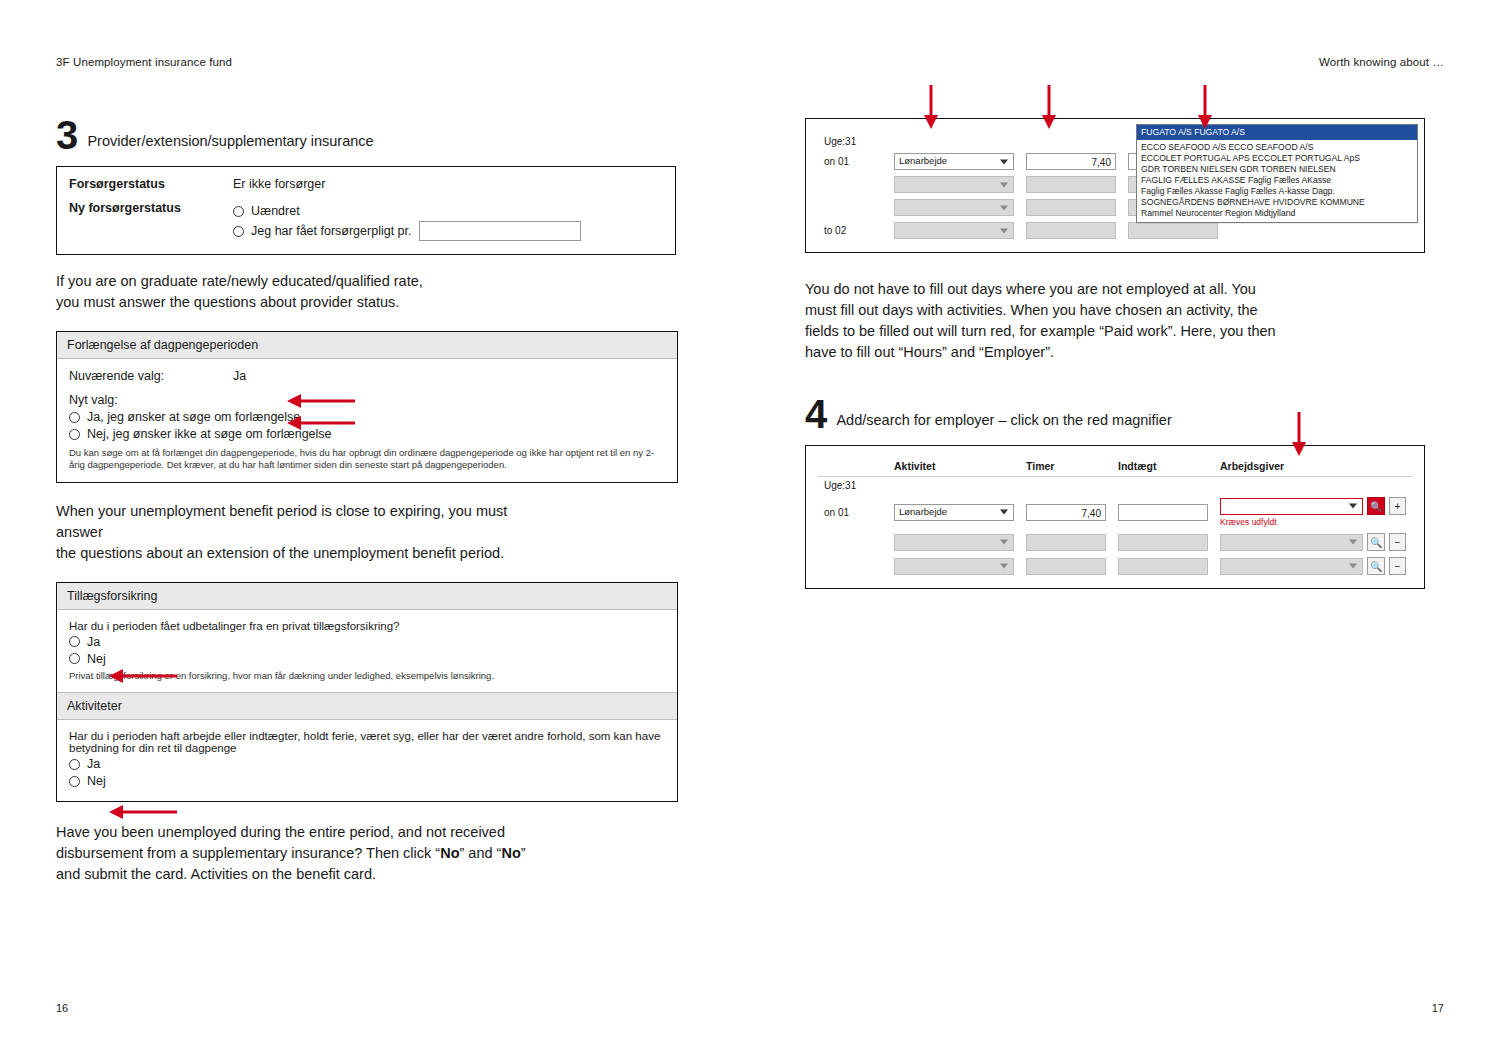3F Unemployment insurance fund
Worth knowing about …
3
Provider/extension/supplementary insurance
Forsørgerstatus
Er ikke forsørger
Ny forsørgerstatus
Uændret
Jeg har fået forsørgerpligt pr.
If you are on graduate rate/newly educated/qualified rate,
you must answer the questions about provider status.
Forlængelse af dagpengeperioden
Nuværende valg:
Ja
Nyt valg:
Ja, jeg ønsker at søge om forlængelse
Nej, jeg ønsker ikke at søge om forlængelse
Du kan søge om at få forlænget din dagpengeperiode, hvis du har opbrugt din ordinære dagpengeperiode og ikke har optjent ret til en ny 2-årig dagpengeperiode. Det kræver, at du har haft løntimer siden din seneste start på dagpengeperioden.
When your unemployment benefit period is close to expiring, you must answer
the questions about an extension of the unemployment benefit period.
Tillægsforsikring
Har du i perioden fået udbetalinger fra en privat tillægsforsikring?
Ja
Nej
Privat tillægsforsikring er en forsikring, hvor man får dækning under ledighed, eksempelvis løn­sikring.
Aktiviteter
Har du i perioden haft arbejde eller indtægter, holdt ferie, været syg, eller har der været andre forhold, som kan have betydning for din ret til dagpenge
Ja
Nej
Have you been unemployed during the entire period, and not received disbursement from a supplementary insurance? Then click “No” and “No” and submit the card. Activities on the benefit card.
| Uge:31 | | | | |
| on 01 | Lønarbejde | 7,40 | | FUGATO A/S FUGATO A/S ECCO SEAFOOD A/S ECCO SEAFOOD A/S ECCOLET PORTUGAL APS ECCOLET PORTUGAL ApS GDR TORBEN NIELSEN GDR TORBEN NIELSEN FAGLIG FÆLLES AKASSE Faglig Fælles AKasse Faglig Fælles Akasse Faglig Fælles A-kasse Dagp. SOGNEGÅRDENS BØRNEHAVE HVIDOVRE KOMMUNE Rammel Neurocenter Region Midtjylland |
| to 02 | | | | |
You do not have to fill out days where you are not employed at all. You must fill out days with activities. When you have chosen an activity, the fields to be filled out will turn red, for example “Paid work”. Here, you then have to fill out “Hours” and “Employer”.
4
Add/search for employer – click on the red magnifier
| | Aktivitet | Timer | Indtægt | Arbejdsgiver |
| --- | --- | --- | --- | --- |
| Uge:31 | | | | |
| on 01 | Lønarbejde | 7,40 | | 🔍 + Kræves udfyldt |
| | | | | 🔍 − |
| | | | | 🔍 − |
16
17